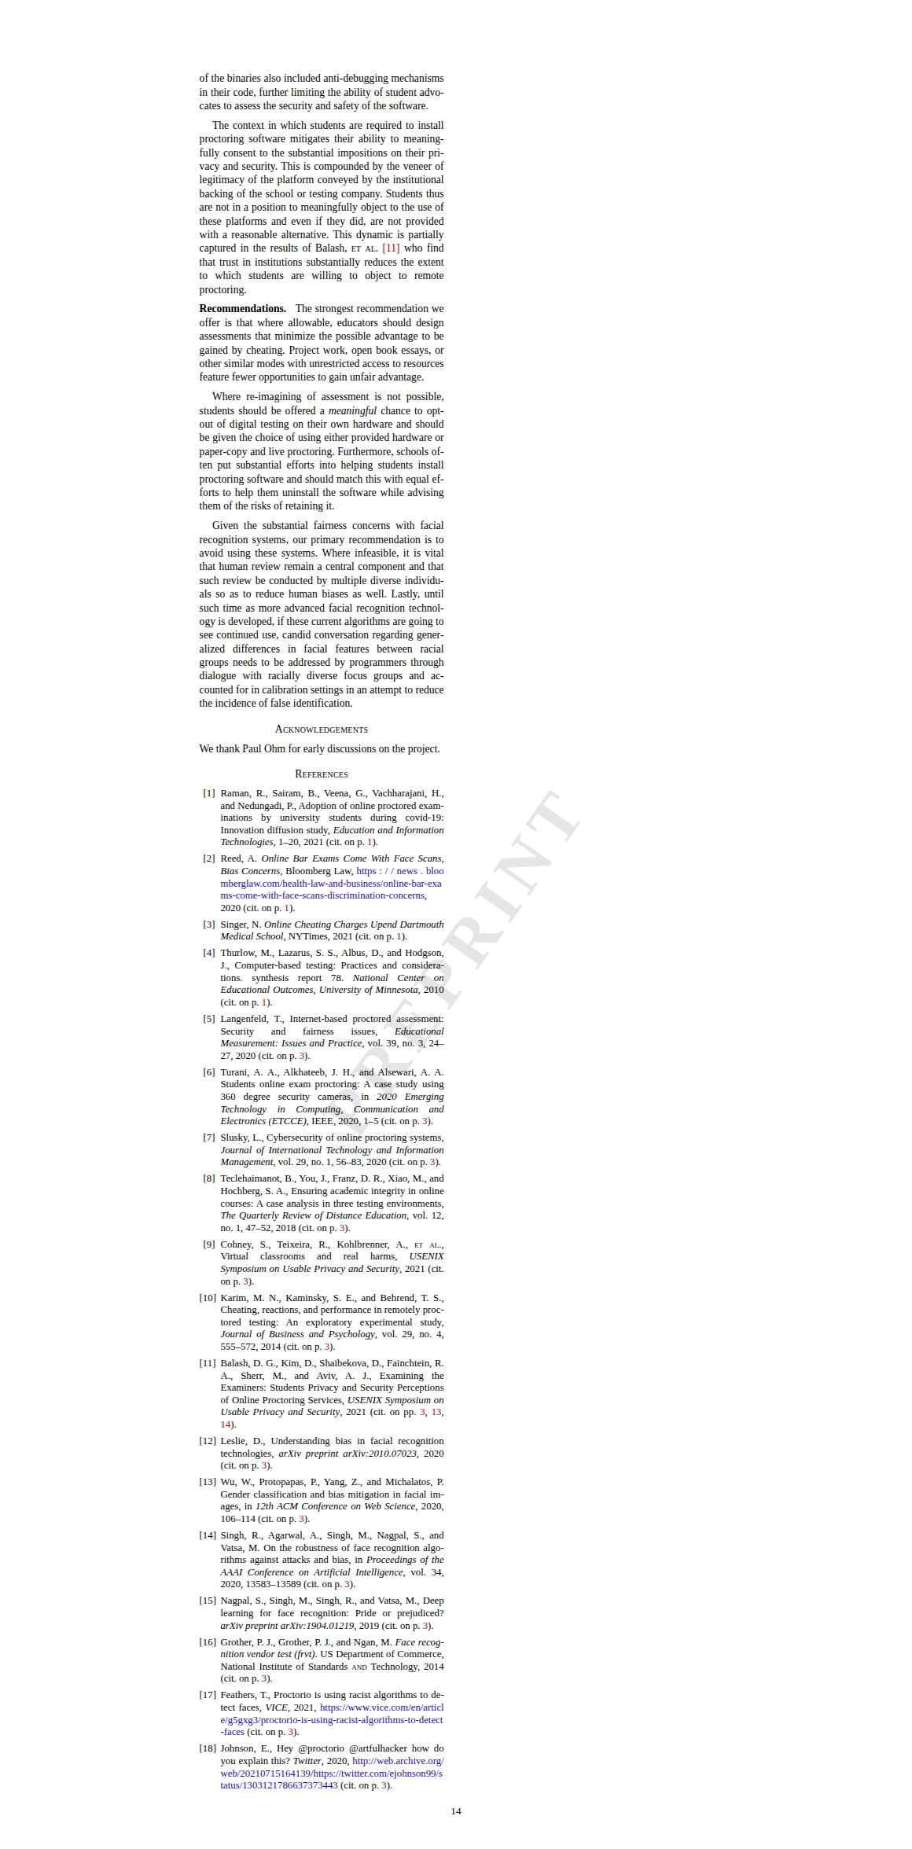PREPRINT
of the binaries also included anti-debugging mechanisms in their code, further limiting the ability of student advocates to assess the security and safety of the software.
The context in which students are required to install proctoring software mitigates their ability to meaningfully consent to the substantial impositions on their privacy and security. This is compounded by the veneer of legitimacy of the platform conveyed by the institutional backing of the school or testing company. Students thus are not in a position to meaningfully object to the use of these platforms and even if they did, are not provided with a reasonable alternative. This dynamic is partially captured in the results of Balash, et al. [11] who find that trust in institutions substantially reduces the extent to which students are willing to object to remote proctoring.
Recommendations. The strongest recommendation we offer is that where allowable, educators should design assessments that minimize the possible advantage to be gained by cheating. Project work, open book essays, or other similar modes with unrestricted access to resources feature fewer opportunities to gain unfair advantage.
Where re-imagining of assessment is not possible, students should be offered a meaningful chance to opt-out of digital testing on their own hardware and should be given the choice of using either provided hardware or paper-copy and live proctoring. Furthermore, schools often put substantial efforts into helping students install proctoring software and should match this with equal efforts to help them uninstall the software while advising them of the risks of retaining it.
Given the substantial fairness concerns with facial recognition systems, our primary recommendation is to avoid using these systems. Where infeasible, it is vital that human review remain a central component and that such review be conducted by multiple diverse individuals so as to reduce human biases as well. Lastly, until such time as more advanced facial recognition technology is developed, if these current algorithms are going to see continued use, candid conversation regarding generalized differences in facial features between racial groups needs to be addressed by programmers through dialogue with racially diverse focus groups and accounted for in calibration settings in an attempt to reduce the incidence of false identification.
Acknowledgements
We thank Paul Ohm for early discussions on the project.
References
[1] Raman, R., Sairam, B., Veena, G., Vachharajani, H., and Nedungadi, P., Adoption of online proctored examinations by university students during covid-19: Innovation diffusion study, Education and Information Technologies, 1–20, 2021 (cit. on p. 1).
[2] Reed, A. Online Bar Exams Come With Face Scans, Bias Concerns, Bloomberg Law, https : / / news . bloomberglaw.com/health-law-and-business/online-bar-exams-come-with-face-scans-discrimination-concerns, 2020 (cit. on p. 1).
[3] Singer, N. Online Cheating Charges Upend Dartmouth Medical School, NYTimes, 2021 (cit. on p. 1).
[4] Thurlow, M., Lazarus, S. S., Albus, D., and Hodgson, J., Computer-based testing: Practices and considerations. synthesis report 78. National Center on Educational Outcomes, University of Minnesota, 2010 (cit. on p. 1).
[5] Langenfeld, T., Internet-based proctored assessment: Security and fairness issues, Educational Measurement: Issues and Practice, vol. 39, no. 3, 24–27, 2020 (cit. on p. 3).
[6] Turani, A. A., Alkhateeb, J. H., and Alsewari, A. A. Students online exam proctoring: A case study using 360 degree security cameras, in 2020 Emerging Technology in Computing, Communication and Electronics (ETCCE), IEEE, 2020, 1–5 (cit. on p. 3).
[7] Slusky, L., Cybersecurity of online proctoring systems, Journal of International Technology and Information Management, vol. 29, no. 1, 56–83, 2020 (cit. on p. 3).
[8] Teclehaimanot, B., You, J., Franz, D. R., Xiao, M., and Hochberg, S. A., Ensuring academic integrity in online courses: A case analysis in three testing environments, The Quarterly Review of Distance Education, vol. 12, no. 1, 47–52, 2018 (cit. on p. 3).
[9] Cohney, S., Teixeira, R., Kohlbrenner, A., et al., Virtual classrooms and real harms, USENIX Symposium on Usable Privacy and Security, 2021 (cit. on p. 3).
[10] Karim, M. N., Kaminsky, S. E., and Behrend, T. S., Cheating, reactions, and performance in remotely proctored testing: An exploratory experimental study, Journal of Business and Psychology, vol. 29, no. 4, 555–572, 2014 (cit. on p. 3).
[11] Balash, D. G., Kim, D., Shaibekova, D., Fainchtein, R. A., Sherr, M., and Aviv, A. J., Examining the Examiners: Students Privacy and Security Perceptions of Online Proctoring Services, USENIX Symposium on Usable Privacy and Security, 2021 (cit. on pp. 3, 13, 14).
[12] Leslie, D., Understanding bias in facial recognition technologies, arXiv preprint arXiv:2010.07023, 2020 (cit. on p. 3).
[13] Wu, W., Protopapas, P., Yang, Z., and Michalatos, P. Gender classification and bias mitigation in facial images, in 12th ACM Conference on Web Science, 2020, 106–114 (cit. on p. 3).
[14] Singh, R., Agarwal, A., Singh, M., Nagpal, S., and Vatsa, M. On the robustness of face recognition algorithms against attacks and bias, in Proceedings of the AAAI Conference on Artificial Intelligence, vol. 34, 2020, 13583–13589 (cit. on p. 3).
[15] Nagpal, S., Singh, M., Singh, R., and Vatsa, M., Deep learning for face recognition: Pride or prejudiced? arXiv preprint arXiv:1904.01219, 2019 (cit. on p. 3).
[16] Grother, P. J., Grother, P. J., and Ngan, M. Face recognition vendor test (frvt). US Department of Commerce, National Institute of Standards and Technology, 2014 (cit. on p. 3).
[17] Feathers, T., Proctorio is using racist algorithms to detect faces, VICE, 2021, https://www.vice.com/en/article/g5gxg3/proctorio-is-using-racist-algorithms-to-detect-faces (cit. on p. 3).
[18] Johnson, E., Hey @proctorio @artfulhacker how do you explain this? Twitter, 2020, http://web.archive.org/web/20210715164139/https://twitter.com/ejohnson99/status/1303121786637373443 (cit. on p. 3).
14